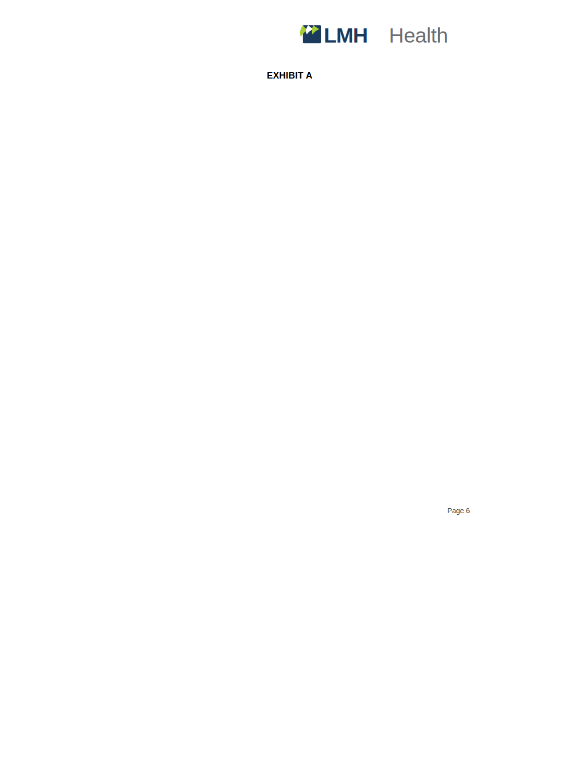LMH Health
EXHIBIT A
Page 6